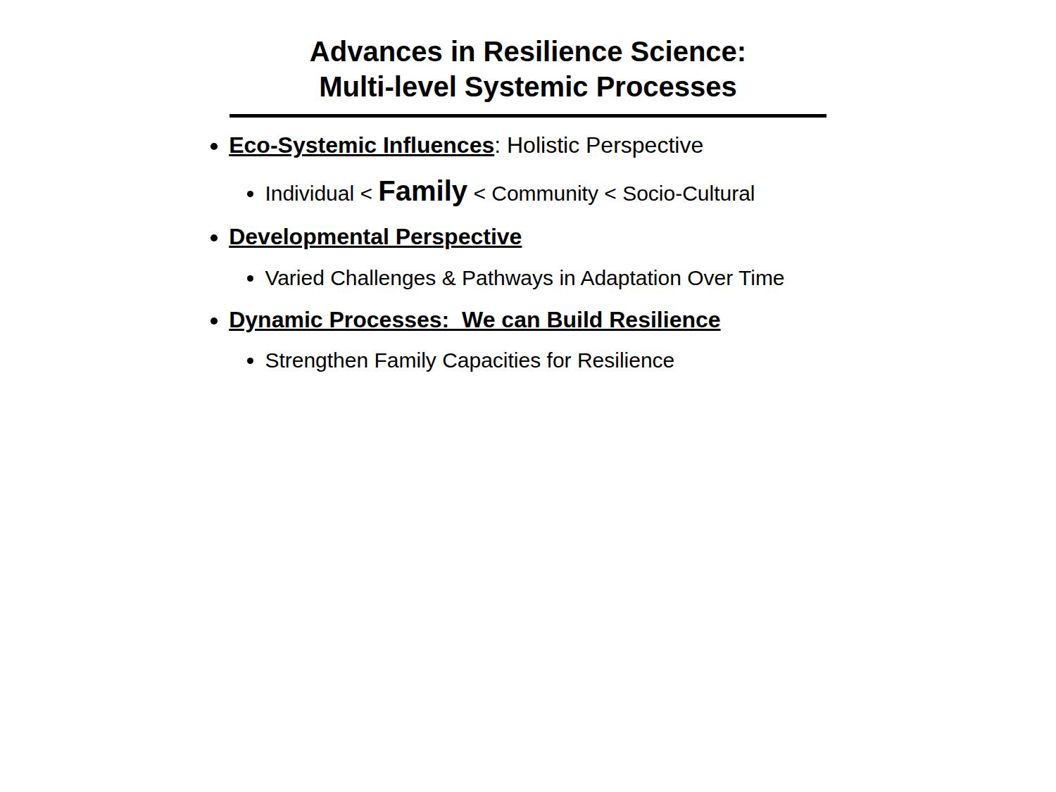Advances in Resilience Science:
Multi-level Systemic Processes
Eco-Systemic Influences: Holistic Perspective
Individual < Family < Community < Socio-Cultural
Developmental Perspective
Varied Challenges & Pathways in Adaptation Over Time
Dynamic Processes: We can Build Resilience
Strengthen Family Capacities for Resilience